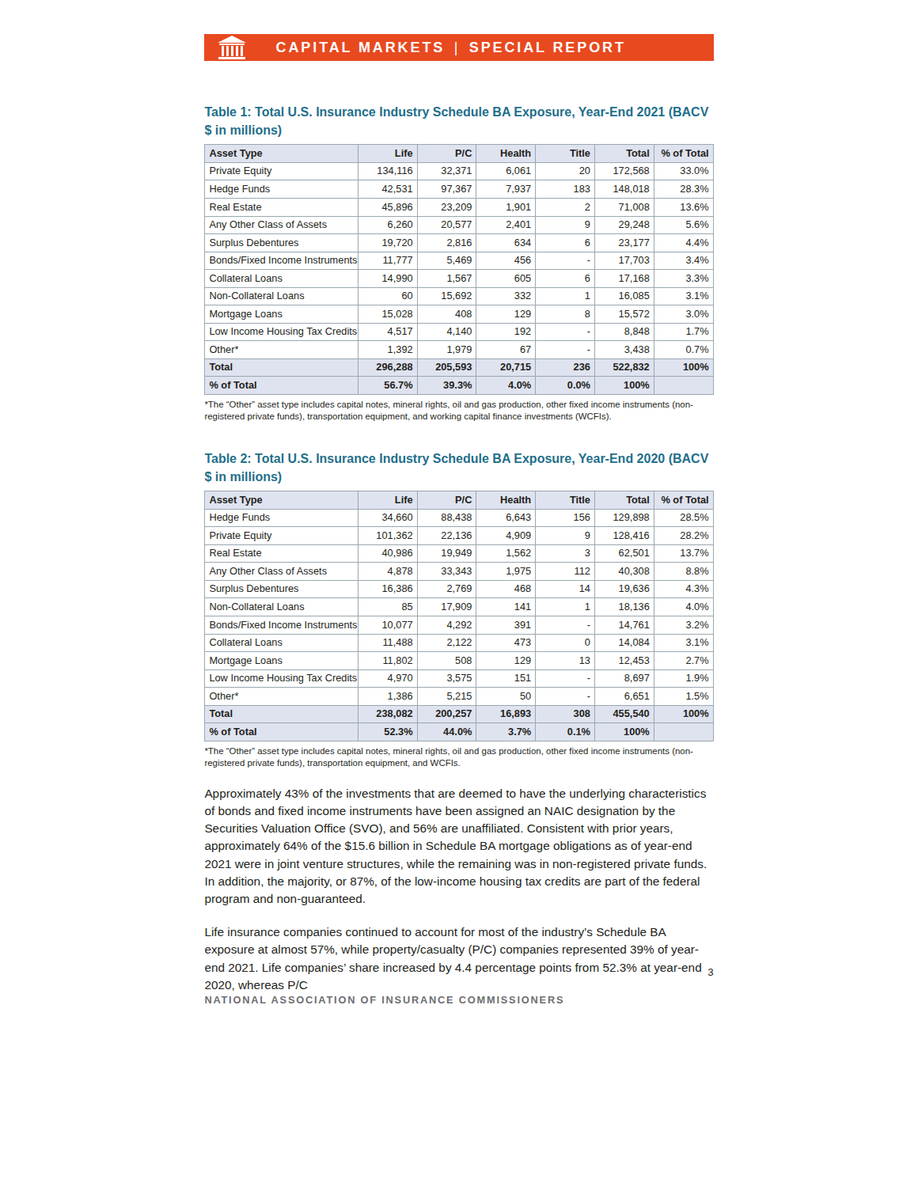CAPITAL MARKETS|SPECIAL REPORT
Table 1: Total U.S. Insurance Industry Schedule BA Exposure, Year-End 2021 (BACV $ in millions)
| Asset Type | Life | P/C | Health | Title | Total | % of Total |
| --- | --- | --- | --- | --- | --- | --- |
| Private Equity | 134,116 | 32,371 | 6,061 | 20 | 172,568 | 33.0% |
| Hedge Funds | 42,531 | 97,367 | 7,937 | 183 | 148,018 | 28.3% |
| Real Estate | 45,896 | 23,209 | 1,901 | 2 | 71,008 | 13.6% |
| Any Other Class of Assets | 6,260 | 20,577 | 2,401 | 9 | 29,248 | 5.6% |
| Surplus Debentures | 19,720 | 2,816 | 634 | 6 | 23,177 | 4.4% |
| Bonds/Fixed Income Instruments | 11,777 | 5,469 | 456 | - | 17,703 | 3.4% |
| Collateral Loans | 14,990 | 1,567 | 605 | 6 | 17,168 | 3.3% |
| Non-Collateral Loans | 60 | 15,692 | 332 | 1 | 16,085 | 3.1% |
| Mortgage Loans | 15,028 | 408 | 129 | 8 | 15,572 | 3.0% |
| Low Income Housing Tax Credits | 4,517 | 4,140 | 192 | - | 8,848 | 1.7% |
| Other* | 1,392 | 1,979 | 67 | - | 3,438 | 0.7% |
| Total | 296,288 | 205,593 | 20,715 | 236 | 522,832 | 100% |
| % of Total | 56.7% | 39.3% | 4.0% | 0.0% | 100% | |
*The “Other” asset type includes capital notes, mineral rights, oil and gas production, other fixed income instruments (non-registered private funds), transportation equipment, and working capital finance investments (WCFIs).
Table 2: Total U.S. Insurance Industry Schedule BA Exposure, Year-End 2020 (BACV $ in millions)
| Asset Type | Life | P/C | Health | Title | Total | % of Total |
| --- | --- | --- | --- | --- | --- | --- |
| Hedge Funds | 34,660 | 88,438 | 6,643 | 156 | 129,898 | 28.5% |
| Private Equity | 101,362 | 22,136 | 4,909 | 9 | 128,416 | 28.2% |
| Real Estate | 40,986 | 19,949 | 1,562 | 3 | 62,501 | 13.7% |
| Any Other Class of Assets | 4,878 | 33,343 | 1,975 | 112 | 40,308 | 8.8% |
| Surplus Debentures | 16,386 | 2,769 | 468 | 14 | 19,636 | 4.3% |
| Non-Collateral Loans | 85 | 17,909 | 141 | 1 | 18,136 | 4.0% |
| Bonds/Fixed Income Instruments | 10,077 | 4,292 | 391 | - | 14,761 | 3.2% |
| Collateral Loans | 11,488 | 2,122 | 473 | 0 | 14,084 | 3.1% |
| Mortgage Loans | 11,802 | 508 | 129 | 13 | 12,453 | 2.7% |
| Low Income Housing Tax Credits | 4,970 | 3,575 | 151 | - | 8,697 | 1.9% |
| Other* | 1,386 | 5,215 | 50 | - | 6,651 | 1.5% |
| Total | 238,082 | 200,257 | 16,893 | 308 | 455,540 | 100% |
| % of Total | 52.3% | 44.0% | 3.7% | 0.1% | 100% | |
*The “Other” asset type includes capital notes, mineral rights, oil and gas production, other fixed income instruments (non-registered private funds), transportation equipment, and WCFIs.
Approximately 43% of the investments that are deemed to have the underlying characteristics of bonds and fixed income instruments have been assigned an NAIC designation by the Securities Valuation Office (SVO), and 56% are unaffiliated. Consistent with prior years, approximately 64% of the $15.6 billion in Schedule BA mortgage obligations as of year-end 2021 were in joint venture structures, while the remaining was in non-registered private funds. In addition, the majority, or 87%, of the low-income housing tax credits are part of the federal program and non-guaranteed.
Life insurance companies continued to account for most of the industry’s Schedule BA exposure at almost 57%, while property/casualty (P/C) companies represented 39% of year-end 2021. Life companies’ share increased by 4.4 percentage points from 52.3% at year-end 2020, whereas P/C
3
NATIONAL ASSOCIATION OF INSURANCE COMMISSIONERS